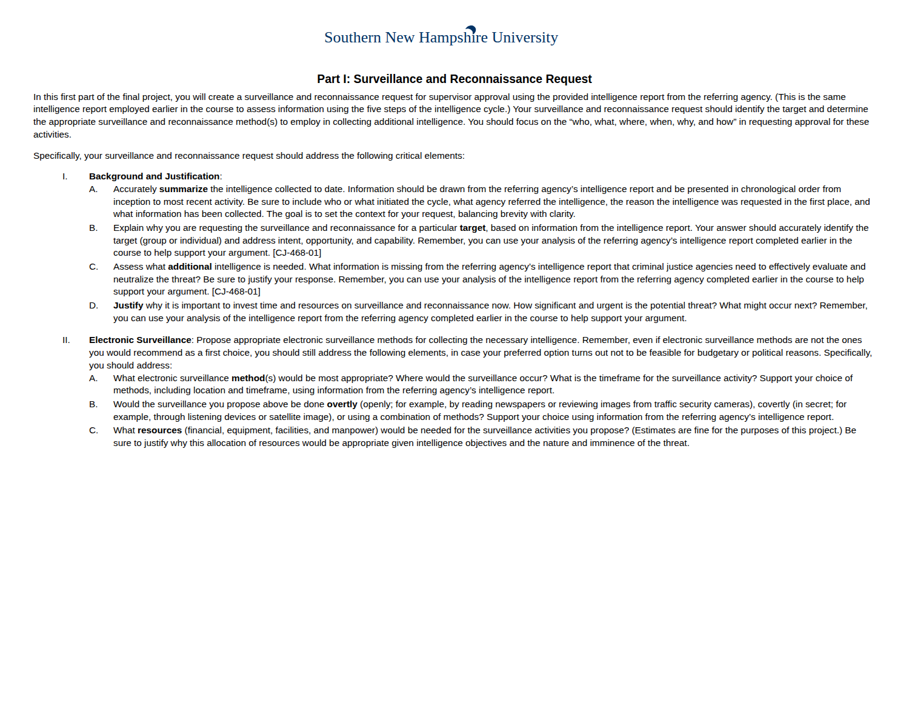Southern New Hampshire University
Part I: Surveillance and Reconnaissance Request
In this first part of the final project, you will create a surveillance and reconnaissance request for supervisor approval using the provided intelligence report from the referring agency. (This is the same intelligence report employed earlier in the course to assess information using the five steps of the intelligence cycle.) Your surveillance and reconnaissance request should identify the target and determine the appropriate surveillance and reconnaissance method(s) to employ in collecting additional intelligence. You should focus on the “who, what, where, when, why, and how” in requesting approval for these activities.
Specifically, your surveillance and reconnaissance request should address the following critical elements:
Background and Justification:
Accurately summarize the intelligence collected to date. Information should be drawn from the referring agency’s intelligence report and be presented in chronological order from inception to most recent activity. Be sure to include who or what initiated the cycle, what agency referred the intelligence, the reason the intelligence was requested in the first place, and what information has been collected. The goal is to set the context for your request, balancing brevity with clarity.
Explain why you are requesting the surveillance and reconnaissance for a particular target, based on information from the intelligence report. Your answer should accurately identify the target (group or individual) and address intent, opportunity, and capability. Remember, you can use your analysis of the referring agency’s intelligence report completed earlier in the course to help support your argument. [CJ-468-01]
Assess what additional intelligence is needed. What information is missing from the referring agency’s intelligence report that criminal justice agencies need to effectively evaluate and neutralize the threat? Be sure to justify your response. Remember, you can use your analysis of the intelligence report from the referring agency completed earlier in the course to help support your argument. [CJ-468-01]
Justify why it is important to invest time and resources on surveillance and reconnaissance now. How significant and urgent is the potential threat? What might occur next? Remember, you can use your analysis of the intelligence report from the referring agency completed earlier in the course to help support your argument.
Electronic Surveillance: Propose appropriate electronic surveillance methods for collecting the necessary intelligence. Remember, even if electronic surveillance methods are not the ones you would recommend as a first choice, you should still address the following elements, in case your preferred option turns out not to be feasible for budgetary or political reasons. Specifically, you should address:
What electronic surveillance method(s) would be most appropriate? Where would the surveillance occur? What is the timeframe for the surveillance activity? Support your choice of methods, including location and timeframe, using information from the referring agency’s intelligence report.
Would the surveillance you propose above be done overtly (openly; for example, by reading newspapers or reviewing images from traffic security cameras), covertly (in secret; for example, through listening devices or satellite image), or using a combination of methods? Support your choice using information from the referring agency’s intelligence report.
What resources (financial, equipment, facilities, and manpower) would be needed for the surveillance activities you propose? (Estimates are fine for the purposes of this project.) Be sure to justify why this allocation of resources would be appropriate given intelligence objectives and the nature and imminence of the threat.